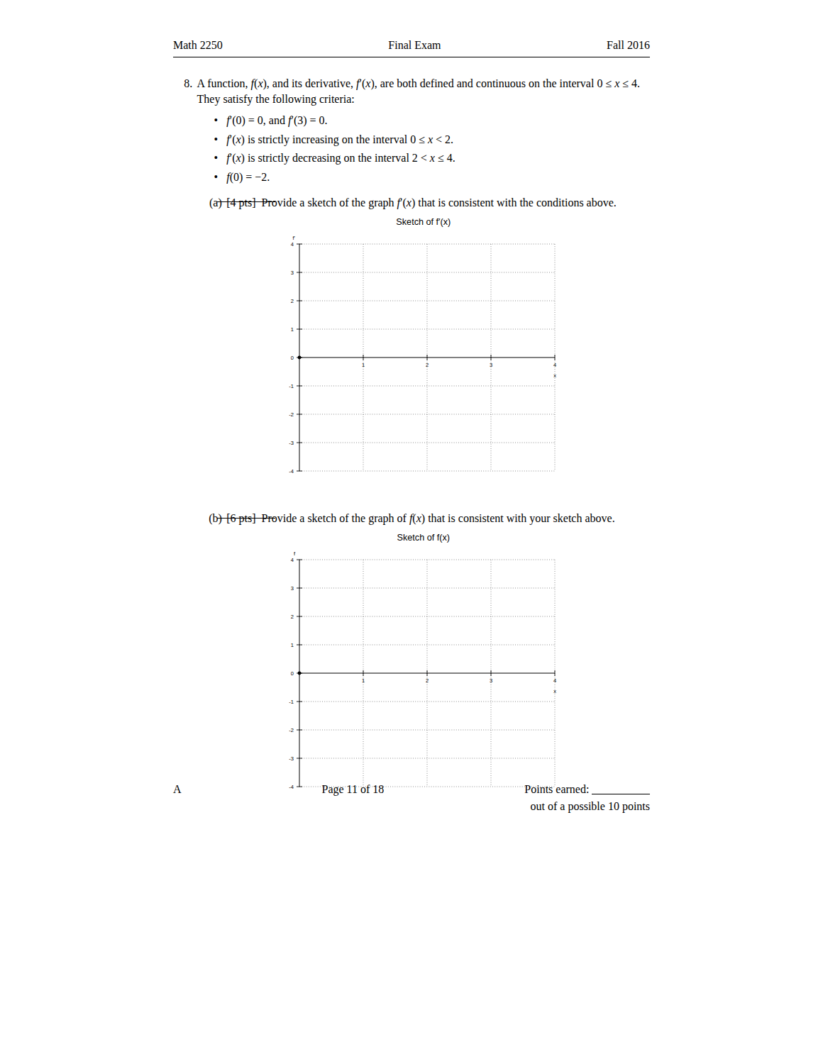Math 2250
Final Exam
Fall 2016
8.
A function, f(x), and its derivative, f′(x), are both defined and continuous on the interval 0 ≤ x ≤ 4. They satisfy the following criteria:
f′(0) = 0, and f′(3) = 0.
f′(x) is strictly increasing on the interval 0 ≤ x < 2.
f′(x) is strictly decreasing on the interval 2 < x ≤ 4.
f(0) = −2.
(a) [4 pts] Provide a sketch of the graph f′(x) that is consistent with the conditions above.
Sketch of f′(x)
geometry: x=0 at px 40, x=4 at px 400 (90 px per unit) y=4 at px 20, y=-4 at px 340 (40 px per unit) 4 3 2 1 0 -1 -2 -3 -4 1 2 3 4 f' x
(b) [6 pts] Provide a sketch of the graph of f(x) that is consistent with your sketch above.
Sketch of f(x)
4 3 2 1 0 -1 -2 -3 -4 1 2 3 4 f x
A
Page 11 of 18
Points earned:
out of a possible 10 points